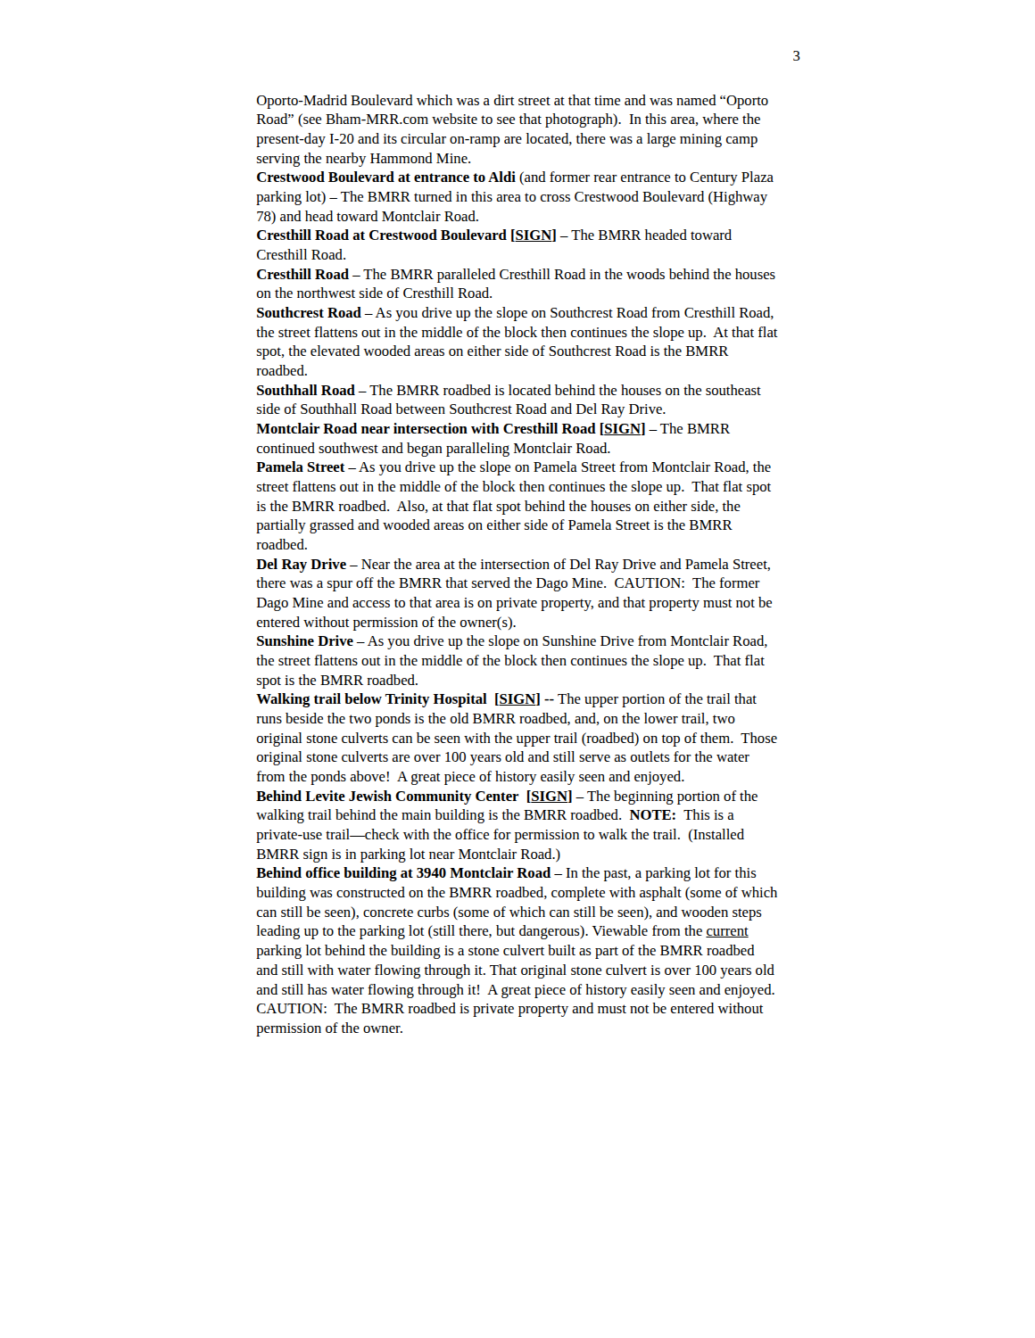3
Oporto-Madrid Boulevard which was a dirt street at that time and was named “Oporto Road” (see Bham-MRR.com website to see that photograph). In this area, where the present-day I-20 and its circular on-ramp are located, there was a large mining camp serving the nearby Hammond Mine.
Crestwood Boulevard at entrance to Aldi (and former rear entrance to Century Plaza parking lot) – The BMRR turned in this area to cross Crestwood Boulevard (Highway 78) and head toward Montclair Road.
Cresthill Road at Crestwood Boulevard [SIGN] – The BMRR headed toward Cresthill Road.
Cresthill Road – The BMRR paralleled Cresthill Road in the woods behind the houses on the northwest side of Cresthill Road.
Southcrest Road – As you drive up the slope on Southcrest Road from Cresthill Road, the street flattens out in the middle of the block then continues the slope up. At that flat spot, the elevated wooded areas on either side of Southcrest Road is the BMRR roadbed.
Southhall Road – The BMRR roadbed is located behind the houses on the southeast side of Southhall Road between Southcrest Road and Del Ray Drive.
Montclair Road near intersection with Cresthill Road [SIGN] – The BMRR continued southwest and began paralleling Montclair Road.
Pamela Street – As you drive up the slope on Pamela Street from Montclair Road, the street flattens out in the middle of the block then continues the slope up. That flat spot is the BMRR roadbed. Also, at that flat spot behind the houses on either side, the partially grassed and wooded areas on either side of Pamela Street is the BMRR roadbed.
Del Ray Drive – Near the area at the intersection of Del Ray Drive and Pamela Street, there was a spur off the BMRR that served the Dago Mine. CAUTION: The former Dago Mine and access to that area is on private property, and that property must not be entered without permission of the owner(s).
Sunshine Drive – As you drive up the slope on Sunshine Drive from Montclair Road, the street flattens out in the middle of the block then continues the slope up. That flat spot is the BMRR roadbed.
Walking trail below Trinity Hospital [SIGN] -- The upper portion of the trail that runs beside the two ponds is the old BMRR roadbed, and, on the lower trail, two original stone culverts can be seen with the upper trail (roadbed) on top of them. Those original stone culverts are over 100 years old and still serve as outlets for the water from the ponds above! A great piece of history easily seen and enjoyed.
Behind Levite Jewish Community Center [SIGN] – The beginning portion of the walking trail behind the main building is the BMRR roadbed. NOTE: This is a private-use trail—check with the office for permission to walk the trail. (Installed BMRR sign is in parking lot near Montclair Road.)
Behind office building at 3940 Montclair Road – In the past, a parking lot for this building was constructed on the BMRR roadbed, complete with asphalt (some of which can still be seen), concrete curbs (some of which can still be seen), and wooden steps leading up to the parking lot (still there, but dangerous). Viewable from the current parking lot behind the building is a stone culvert built as part of the BMRR roadbed and still with water flowing through it. That original stone culvert is over 100 years old and still has water flowing through it! A great piece of history easily seen and enjoyed. CAUTION: The BMRR roadbed is private property and must not be entered without permission of the owner.